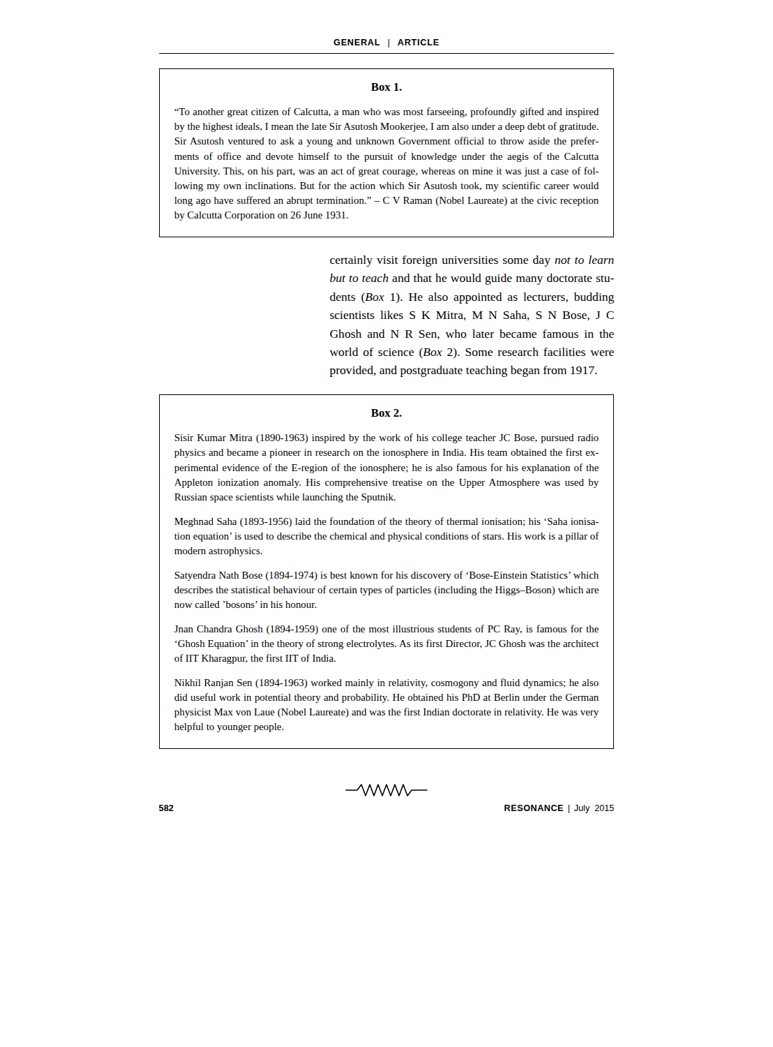GENERAL | ARTICLE
Box 1.
“To another great citizen of Calcutta, a man who was most farseeing, profoundly gifted and inspired by the highest ideals, I mean the late Sir Asutosh Mookerjee, I am also under a deep debt of gratitude. Sir Asutosh ventured to ask a young and unknown Government official to throw aside the preferments of office and devote himself to the pursuit of knowledge under the aegis of the Calcutta University. This, on his part, was an act of great courage, whereas on mine it was just a case of following my own inclinations. But for the action which Sir Asutosh took, my scientific career would long ago have suffered an abrupt termination.” – C V Raman (Nobel Laureate) at the civic reception by Calcutta Corporation on 26 June 1931.
certainly visit foreign universities some day not to learn but to teach and that he would guide many doctorate students (Box 1). He also appointed as lecturers, budding scientists likes S K Mitra, M N Saha, S N Bose, J C Ghosh and N R Sen, who later became famous in the world of science (Box 2). Some research facilities were provided, and postgraduate teaching began from 1917.
Box 2.
Sisir Kumar Mitra (1890-1963) inspired by the work of his college teacher JC Bose, pursued radio physics and became a pioneer in research on the ionosphere in India. His team obtained the first experimental evidence of the E-region of the ionosphere; he is also famous for his explanation of the Appleton ionization anomaly. His comprehensive treatise on the Upper Atmosphere was used by Russian space scientists while launching the Sputnik.
Meghnad Saha (1893-1956) laid the foundation of the theory of thermal ionisation; his ‘Saha ionisation equation’ is used to describe the chemical and physical conditions of stars. His work is a pillar of modern astrophysics.
Satyendra Nath Bose (1894-1974) is best known for his discovery of ‘Bose-Einstein Statistics’ which describes the statistical behaviour of certain types of particles (including the Higgs–Boson) which are now called ’bosons’ in his honour.
Jnan Chandra Ghosh (1894-1959) one of the most illustrious students of PC Ray, is famous for the ‘Ghosh Equation’ in the theory of strong electrolytes. As its first Director, JC Ghosh was the architect of IIT Kharagpur, the first IIT of India.
Nikhil Ranjan Sen (1894-1963) worked mainly in relativity, cosmogony and fluid dynamics; he also did useful work in potential theory and probability. He obtained his PhD at Berlin under the German physicist Max von Laue (Nobel Laureate) and was the first Indian doctorate in relativity. He was very helpful to younger people.
582
RESONANCE|July 2015